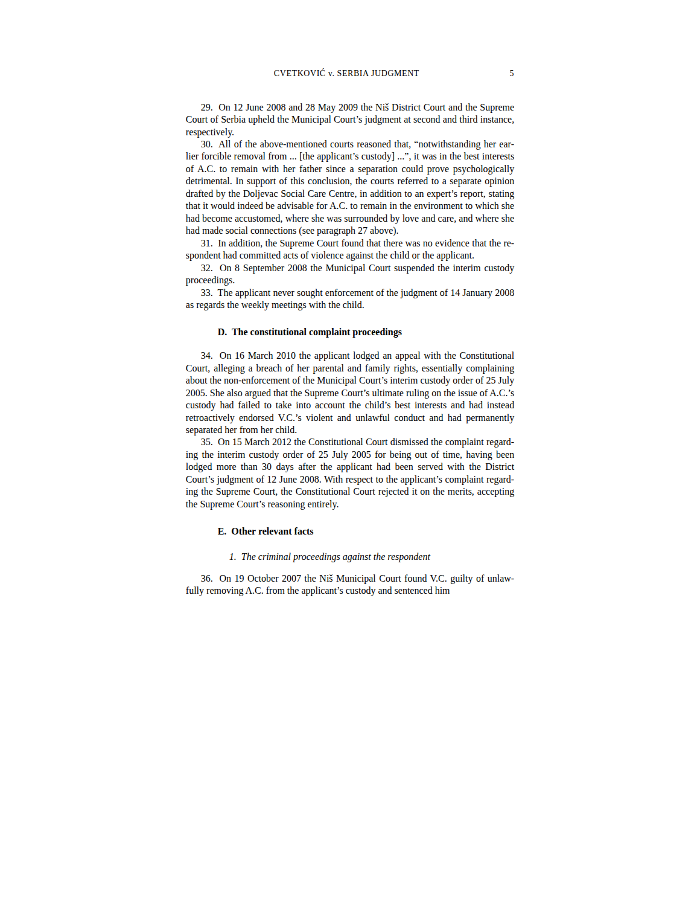CVETKOVIĆ v. SERBIA JUDGMENT 5
29. On 12 June 2008 and 28 May 2009 the Niš District Court and the Supreme Court of Serbia upheld the Municipal Court’s judgment at second and third instance, respectively.
30. All of the above-mentioned courts reasoned that, “notwithstanding her earlier forcible removal from ... [the applicant’s custody] ...”, it was in the best interests of A.C. to remain with her father since a separation could prove psychologically detrimental. In support of this conclusion, the courts referred to a separate opinion drafted by the Doljevac Social Care Centre, in addition to an expert’s report, stating that it would indeed be advisable for A.C. to remain in the environment to which she had become accustomed, where she was surrounded by love and care, and where she had made social connections (see paragraph 27 above).
31. In addition, the Supreme Court found that there was no evidence that the respondent had committed acts of violence against the child or the applicant.
32. On 8 September 2008 the Municipal Court suspended the interim custody proceedings.
33. The applicant never sought enforcement of the judgment of 14 January 2008 as regards the weekly meetings with the child.
D. The constitutional complaint proceedings
34. On 16 March 2010 the applicant lodged an appeal with the Constitutional Court, alleging a breach of her parental and family rights, essentially complaining about the non-enforcement of the Municipal Court’s interim custody order of 25 July 2005. She also argued that the Supreme Court’s ultimate ruling on the issue of A.C.’s custody had failed to take into account the child’s best interests and had instead retroactively endorsed V.C.’s violent and unlawful conduct and had permanently separated her from her child.
35. On 15 March 2012 the Constitutional Court dismissed the complaint regarding the interim custody order of 25 July 2005 for being out of time, having been lodged more than 30 days after the applicant had been served with the District Court’s judgment of 12 June 2008. With respect to the applicant’s complaint regarding the Supreme Court, the Constitutional Court rejected it on the merits, accepting the Supreme Court’s reasoning entirely.
E. Other relevant facts
1. The criminal proceedings against the respondent
36. On 19 October 2007 the Niš Municipal Court found V.C. guilty of unlawfully removing A.C. from the applicant’s custody and sentenced him